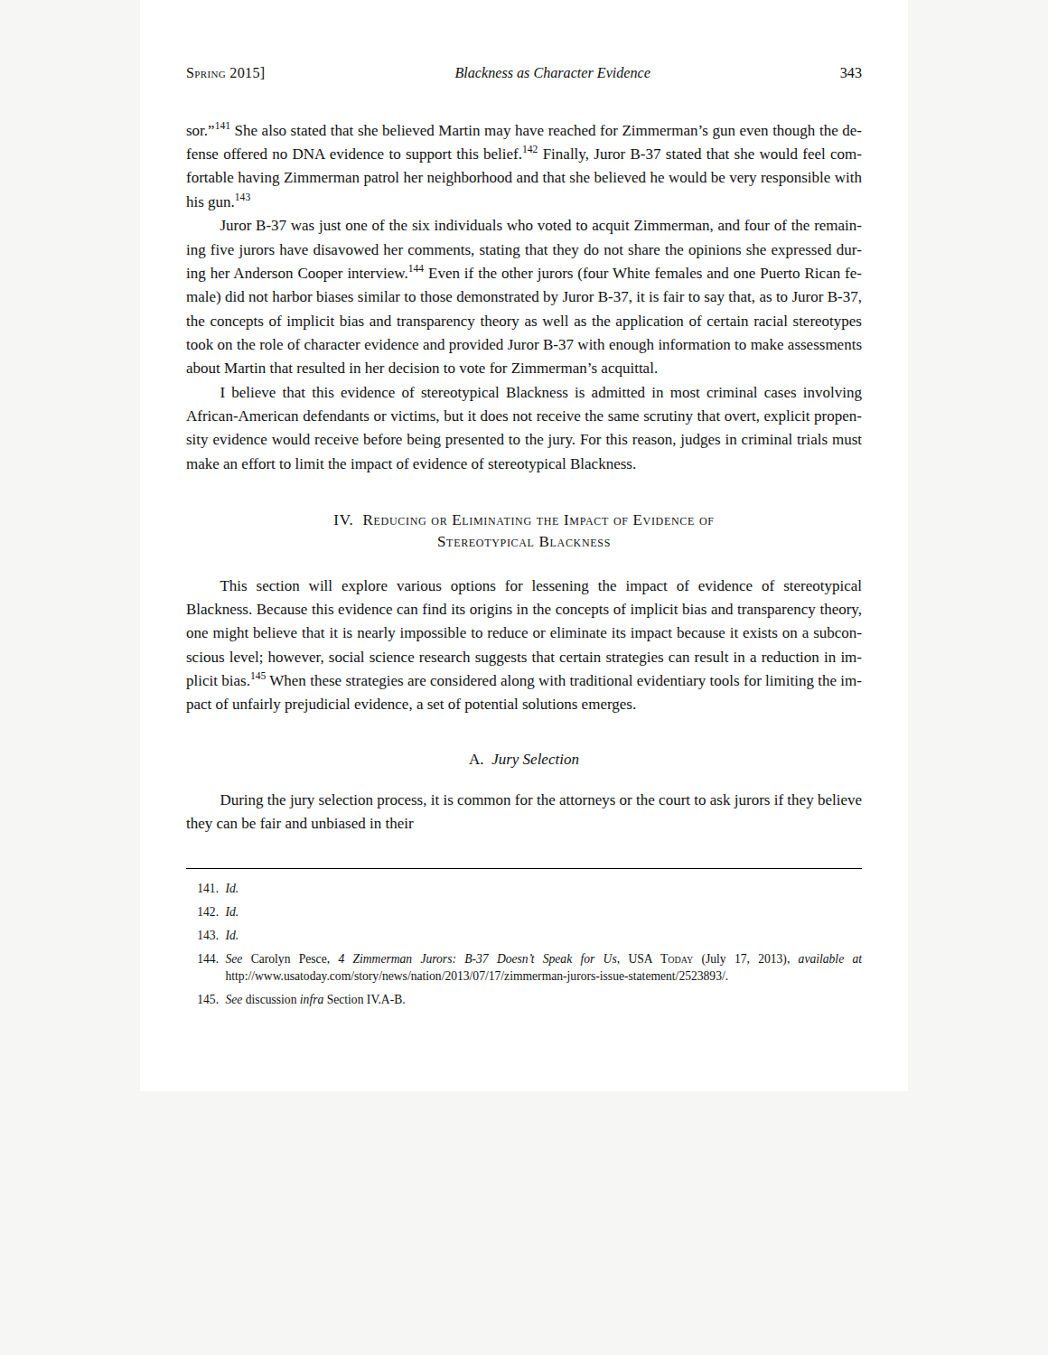Spring 2015] Blackness as Character Evidence 343
sor.”141 She also stated that she believed Martin may have reached for Zimmerman’s gun even though the defense offered no DNA evidence to support this belief.142 Finally, Juror B-37 stated that she would feel comfortable having Zimmerman patrol her neighborhood and that she believed he would be very responsible with his gun.143
Juror B-37 was just one of the six individuals who voted to acquit Zimmerman, and four of the remaining five jurors have disavowed her comments, stating that they do not share the opinions she expressed during her Anderson Cooper interview.144 Even if the other jurors (four White females and one Puerto Rican female) did not harbor biases similar to those demonstrated by Juror B-37, it is fair to say that, as to Juror B-37, the concepts of implicit bias and transparency theory as well as the application of certain racial stereotypes took on the role of character evidence and provided Juror B-37 with enough information to make assessments about Martin that resulted in her decision to vote for Zimmerman’s acquittal.
I believe that this evidence of stereotypical Blackness is admitted in most criminal cases involving African-American defendants or victims, but it does not receive the same scrutiny that overt, explicit propensity evidence would receive before being presented to the jury. For this reason, judges in criminal trials must make an effort to limit the impact of evidence of stereotypical Blackness.
IV. Reducing or Eliminating the Impact of Evidence of
Stereotypical Blackness
This section will explore various options for lessening the impact of evidence of stereotypical Blackness. Because this evidence can find its origins in the concepts of implicit bias and transparency theory, one might believe that it is nearly impossible to reduce or eliminate its impact because it exists on a subconscious level; however, social science research suggests that certain strategies can result in a reduction in implicit bias.145 When these strategies are considered along with traditional evidentiary tools for limiting the impact of unfairly prejudicial evidence, a set of potential solutions emerges.
A. Jury Selection
During the jury selection process, it is common for the attorneys or the court to ask jurors if they believe they can be fair and unbiased in their
Id.
Id.
Id.
See Carolyn Pesce, 4 Zimmerman Jurors: B-37 Doesn’t Speak for Us, USA Today (July 17, 2013), available at http://www.usatoday.com/story/news/nation/2013/07/17/zimmerman-jurors-issue-statement/2523893/.
See discussion infra Section IV.A-B.